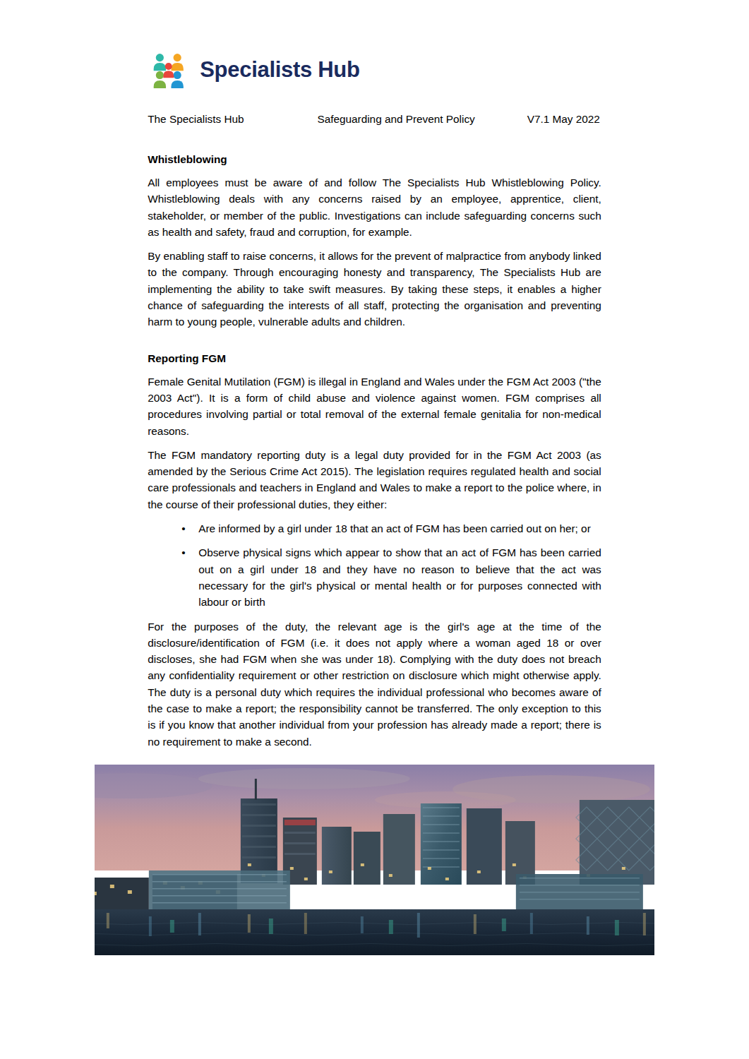Specialists Hub
The Specialists Hub Safeguarding and Prevent Policy V7.1 May 2022
Whistleblowing
All employees must be aware of and follow The Specialists Hub Whistleblowing Policy. Whistleblowing deals with any concerns raised by an employee, apprentice, client, stakeholder, or member of the public. Investigations can include safeguarding concerns such as health and safety, fraud and corruption, for example.
By enabling staff to raise concerns, it allows for the prevent of malpractice from anybody linked to the company. Through encouraging honesty and transparency, The Specialists Hub are implementing the ability to take swift measures. By taking these steps, it enables a higher chance of safeguarding the interests of all staff, protecting the organisation and preventing harm to young people, vulnerable adults and children.
Reporting FGM
Female Genital Mutilation (FGM) is illegal in England and Wales under the FGM Act 2003 ("the 2003 Act"). It is a form of child abuse and violence against women. FGM comprises all procedures involving partial or total removal of the external female genitalia for non-medical reasons.
The FGM mandatory reporting duty is a legal duty provided for in the FGM Act 2003 (as amended by the Serious Crime Act 2015). The legislation requires regulated health and social care professionals and teachers in England and Wales to make a report to the police where, in the course of their professional duties, they either:
Are informed by a girl under 18 that an act of FGM has been carried out on her; or
Observe physical signs which appear to show that an act of FGM has been carried out on a girl under 18 and they have no reason to believe that the act was necessary for the girl's physical or mental health or for purposes connected with labour or birth
For the purposes of the duty, the relevant age is the girl's age at the time of the disclosure/identification of FGM (i.e. it does not apply where a woman aged 18 or over discloses, she had FGM when she was under 18). Complying with the duty does not breach any confidentiality requirement or other restriction on disclosure which might otherwise apply. The duty is a personal duty which requires the individual professional who becomes aware of the case to make a report; the responsibility cannot be transferred. The only exception to this is if you know that another individual from your profession has already made a report; there is no requirement to make a second.